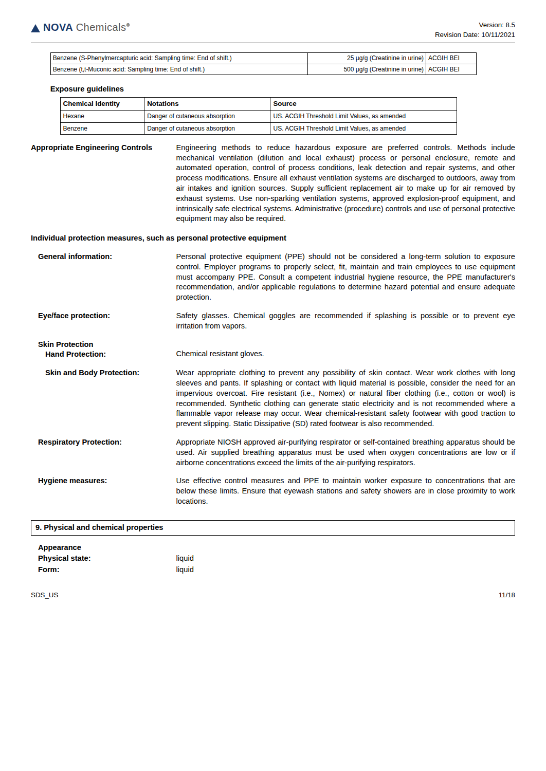NOVA Chemicals®
Version: 8.5
Revision Date: 10/11/2021
| Benzene (S-Phenylmercapturic acid: Sampling time: End of shift.) | 25 µg/g (Creatinine in urine) | ACGIH BEI |
| Benzene (t,t-Muconic acid: Sampling time: End of shift.) | 500 µg/g (Creatinine in urine) | ACGIH BEI |
Exposure guidelines
| Chemical Identity | Notations | Source |
| --- | --- | --- |
| Hexane | Danger of cutaneous absorption | US. ACGIH Threshold Limit Values, as amended |
| Benzene | Danger of cutaneous absorption | US. ACGIH Threshold Limit Values, as amended |
Appropriate Engineering Controls
Engineering methods to reduce hazardous exposure are preferred controls. Methods include mechanical ventilation (dilution and local exhaust) process or personal enclosure, remote and automated operation, control of process conditions, leak detection and repair systems, and other process modifications. Ensure all exhaust ventilation systems are discharged to outdoors, away from air intakes and ignition sources. Supply sufficient replacement air to make up for air removed by exhaust systems. Use non-sparking ventilation systems, approved explosion-proof equipment, and intrinsically safe electrical systems. Administrative (procedure) controls and use of personal protective equipment may also be required.
Individual protection measures, such as personal protective equipment
General information:
Personal protective equipment (PPE) should not be considered a long-term solution to exposure control. Employer programs to properly select, fit, maintain and train employees to use equipment must accompany PPE. Consult a competent industrial hygiene resource, the PPE manufacturer's recommendation, and/or applicable regulations to determine hazard potential and ensure adequate protection.
Eye/face protection:
Safety glasses. Chemical goggles are recommended if splashing is possible or to prevent eye irritation from vapors.
Skin Protection
Hand Protection:
Chemical resistant gloves.
Skin and Body Protection:
Wear appropriate clothing to prevent any possibility of skin contact. Wear work clothes with long sleeves and pants. If splashing or contact with liquid material is possible, consider the need for an impervious overcoat. Fire resistant (i.e., Nomex) or natural fiber clothing (i.e., cotton or wool) is recommended. Synthetic clothing can generate static electricity and is not recommended where a flammable vapor release may occur. Wear chemical-resistant safety footwear with good traction to prevent slipping. Static Dissipative (SD) rated footwear is also recommended.
Respiratory Protection:
Appropriate NIOSH approved air-purifying respirator or self-contained breathing apparatus should be used. Air supplied breathing apparatus must be used when oxygen concentrations are low or if airborne concentrations exceed the limits of the air-purifying respirators.
Hygiene measures:
Use effective control measures and PPE to maintain worker exposure to concentrations that are below these limits. Ensure that eyewash stations and safety showers are in close proximity to work locations.
9. Physical and chemical properties
Appearance
Physical state:
liquid
Form:
liquid
SDS_US
11/18